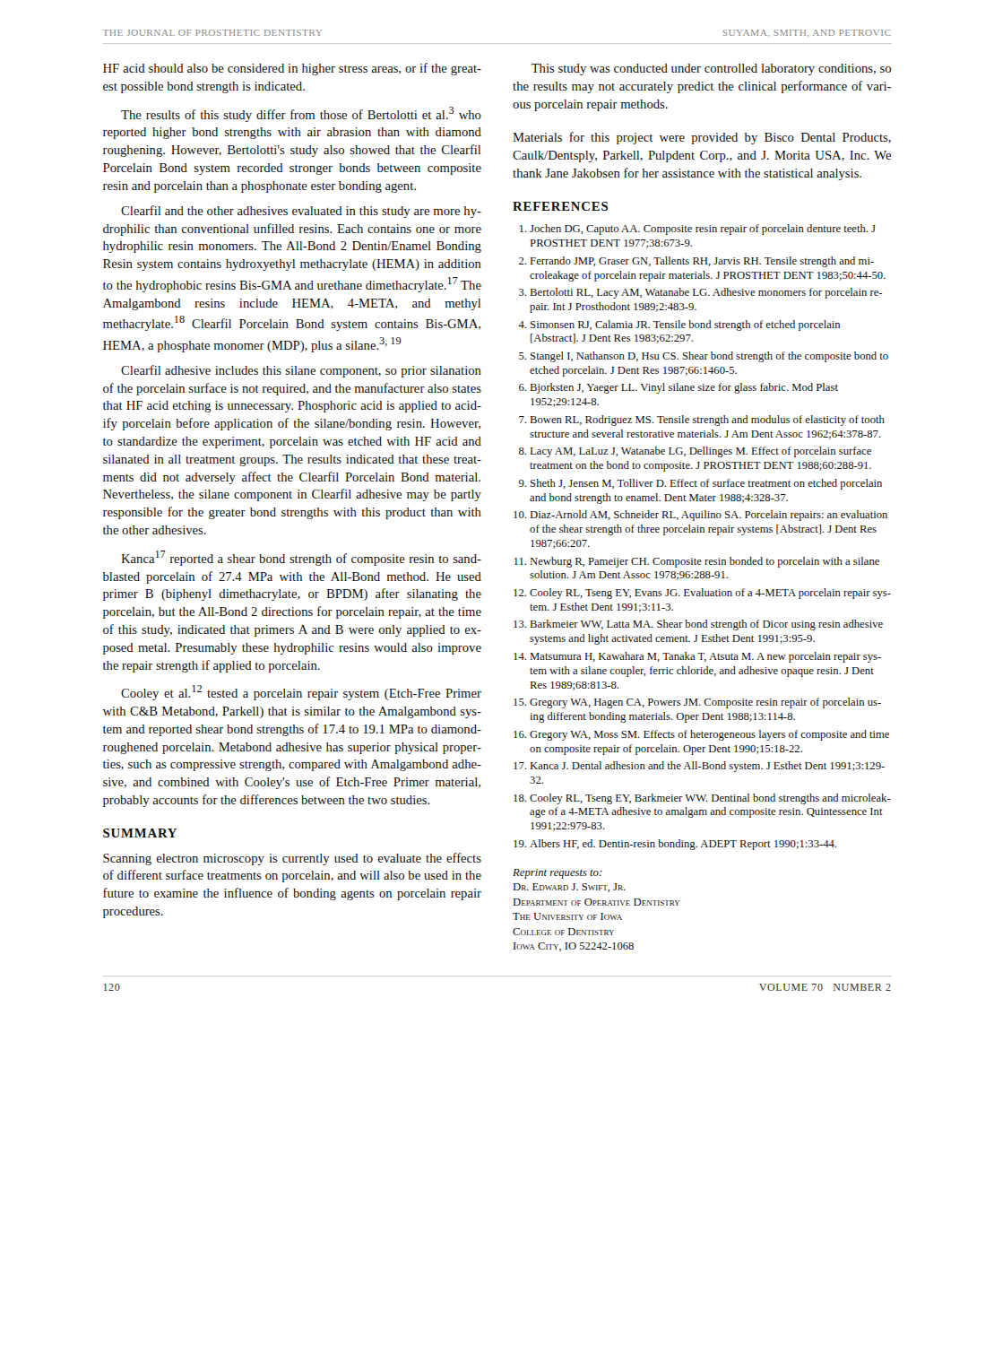THE JOURNAL OF PROSTHETIC DENTISTRY SUYAMA, SMITH, AND PETROVIC
HF acid should also be considered in higher stress areas, or if the greatest possible bond strength is indicated.
The results of this study differ from those of Bertolotti et al.3 who reported higher bond strengths with air abrasion than with diamond roughening. However, Bertolotti's study also showed that the Clearfil Porcelain Bond system recorded stronger bonds between composite resin and porcelain than a phosphonate ester bonding agent.
Clearfil and the other adhesives evaluated in this study are more hydrophilic than conventional unfilled resins. Each contains one or more hydrophilic resin monomers. The All-Bond 2 Dentin/Enamel Bonding Resin system contains hydroxyethyl methacrylate (HEMA) in addition to the hydrophobic resins Bis-GMA and urethane dimethacrylate.17 The Amalgambond resins include HEMA, 4-META, and methyl methacrylate.18 Clearfil Porcelain Bond system contains Bis-GMA, HEMA, a phosphate monomer (MDP), plus a silane.3, 19
Clearfil adhesive includes this silane component, so prior silanation of the porcelain surface is not required, and the manufacturer also states that HF acid etching is unnecessary. Phosphoric acid is applied to acidify porcelain before application of the silane/bonding resin. However, to standardize the experiment, porcelain was etched with HF acid and silanated in all treatment groups. The results indicated that these treatments did not adversely affect the Clearfil Porcelain Bond material. Nevertheless, the silane component in Clearfil adhesive may be partly responsible for the greater bond strengths with this product than with the other adhesives.
Kanca17 reported a shear bond strength of composite resin to sandblasted porcelain of 27.4 MPa with the All-Bond method. He used primer B (biphenyl dimethacrylate, or BPDM) after silanating the porcelain, but the All-Bond 2 directions for porcelain repair, at the time of this study, indicated that primers A and B were only applied to exposed metal. Presumably these hydrophilic resins would also improve the repair strength if applied to porcelain.
Cooley et al.12 tested a porcelain repair system (Etch-Free Primer with C&B Metabond, Parkell) that is similar to the Amalgambond system and reported shear bond strengths of 17.4 to 19.1 MPa to diamond-roughened porcelain. Metabond adhesive has superior physical properties, such as compressive strength, compared with Amalgambond adhesive, and combined with Cooley's use of Etch-Free Primer material, probably accounts for the differences between the two studies.
SUMMARY
Scanning electron microscopy is currently used to evaluate the effects of different surface treatments on porcelain, and will also be used in the future to examine the influence of bonding agents on porcelain repair procedures.
This study was conducted under controlled laboratory conditions, so the results may not accurately predict the clinical performance of various porcelain repair methods.
Materials for this project were provided by Bisco Dental Products, Caulk/Dentsply, Parkell, Pulpdent Corp., and J. Morita USA, Inc. We thank Jane Jakobsen for her assistance with the statistical analysis.
REFERENCES
Jochen DG, Caputo AA. Composite resin repair of porcelain denture teeth. J PROSTHET DENT 1977;38:673-9.
Ferrando JMP, Graser GN, Tallents RH, Jarvis RH. Tensile strength and microleakage of porcelain repair materials. J PROSTHET DENT 1983;50:44-50.
Bertolotti RL, Lacy AM, Watanabe LG. Adhesive monomers for porcelain repair. Int J Prosthodont 1989;2:483-9.
Simonsen RJ, Calamia JR. Tensile bond strength of etched porcelain [Abstract]. J Dent Res 1983;62:297.
Stangel I, Nathanson D, Hsu CS. Shear bond strength of the composite bond to etched porcelain. J Dent Res 1987;66:1460-5.
Bjorksten J, Yaeger LL. Vinyl silane size for glass fabric. Mod Plast 1952;29:124-8.
Bowen RL, Rodriguez MS. Tensile strength and modulus of elasticity of tooth structure and several restorative materials. J Am Dent Assoc 1962;64:378-87.
Lacy AM, LaLuz J, Watanabe LG, Dellinges M. Effect of porcelain surface treatment on the bond to composite. J PROSTHET DENT 1988;60:288-91.
Sheth J, Jensen M, Tolliver D. Effect of surface treatment on etched porcelain and bond strength to enamel. Dent Mater 1988;4:328-37.
Diaz-Arnold AM, Schneider RL, Aquilino SA. Porcelain repairs: an evaluation of the shear strength of three porcelain repair systems [Abstract]. J Dent Res 1987;66:207.
Newburg R, Pameijer CH. Composite resin bonded to porcelain with a silane solution. J Am Dent Assoc 1978;96:288-91.
Cooley RL, Tseng EY, Evans JG. Evaluation of a 4-META porcelain repair system. J Esthet Dent 1991;3:11-3.
Barkmeier WW, Latta MA. Shear bond strength of Dicor using resin adhesive systems and light activated cement. J Esthet Dent 1991;3:95-9.
Matsumura H, Kawahara M, Tanaka T, Atsuta M. A new porcelain repair system with a silane coupler, ferric chloride, and adhesive opaque resin. J Dent Res 1989;68:813-8.
Gregory WA, Hagen CA, Powers JM. Composite resin repair of porcelain using different bonding materials. Oper Dent 1988;13:114-8.
Gregory WA, Moss SM. Effects of heterogeneous layers of composite and time on composite repair of porcelain. Oper Dent 1990;15:18-22.
Kanca J. Dental adhesion and the All-Bond system. J Esthet Dent 1991;3:129-32.
Cooley RL, Tseng EY, Barkmeier WW. Dentinal bond strengths and microleakage of a 4-META adhesive to amalgam and composite resin. Quintessence Int 1991;22:979-83.
Albers HF, ed. Dentin-resin bonding. ADEPT Report 1990;1:33-44.
Reprint requests to:
Dr. Edward J. Swift, Jr.
Department of Operative Dentistry
The University of Iowa
College of Dentistry
Iowa City, IO 52242-1068
120 VOLUME 70 NUMBER 2